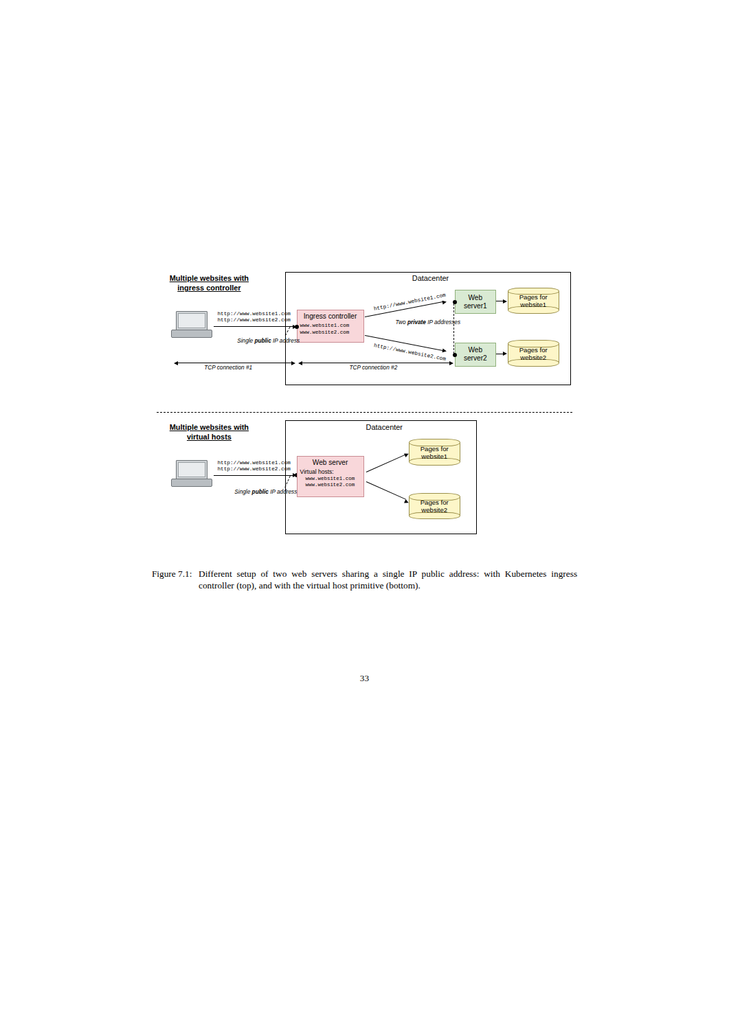Multiple websites with
ingress controller
Datacenter
http://www.website1.com
http://www.website2.com
Ingress controller www.website1.com www.website2.com
Single public IP address
http://www.website1.com
http://www.website2.com
Web
server1
Web
server2
Two private IP addresses
Pages for
website1
Pages for
website2
TCP connection #1
TCP connection #2
Multiple websites with
virtual hosts
Datacenter
http://www.website1.com
http://www.website2.com
Single public IP address
Web server Virtual hosts: www.website1.com www.website2.com
Pages for
website1
Pages for
website2
Figure 7.1:
Different setup of two web servers sharing a single IP public address: with Kubernetes ingress controller (top), and with the virtual host primitive (bottom).
33